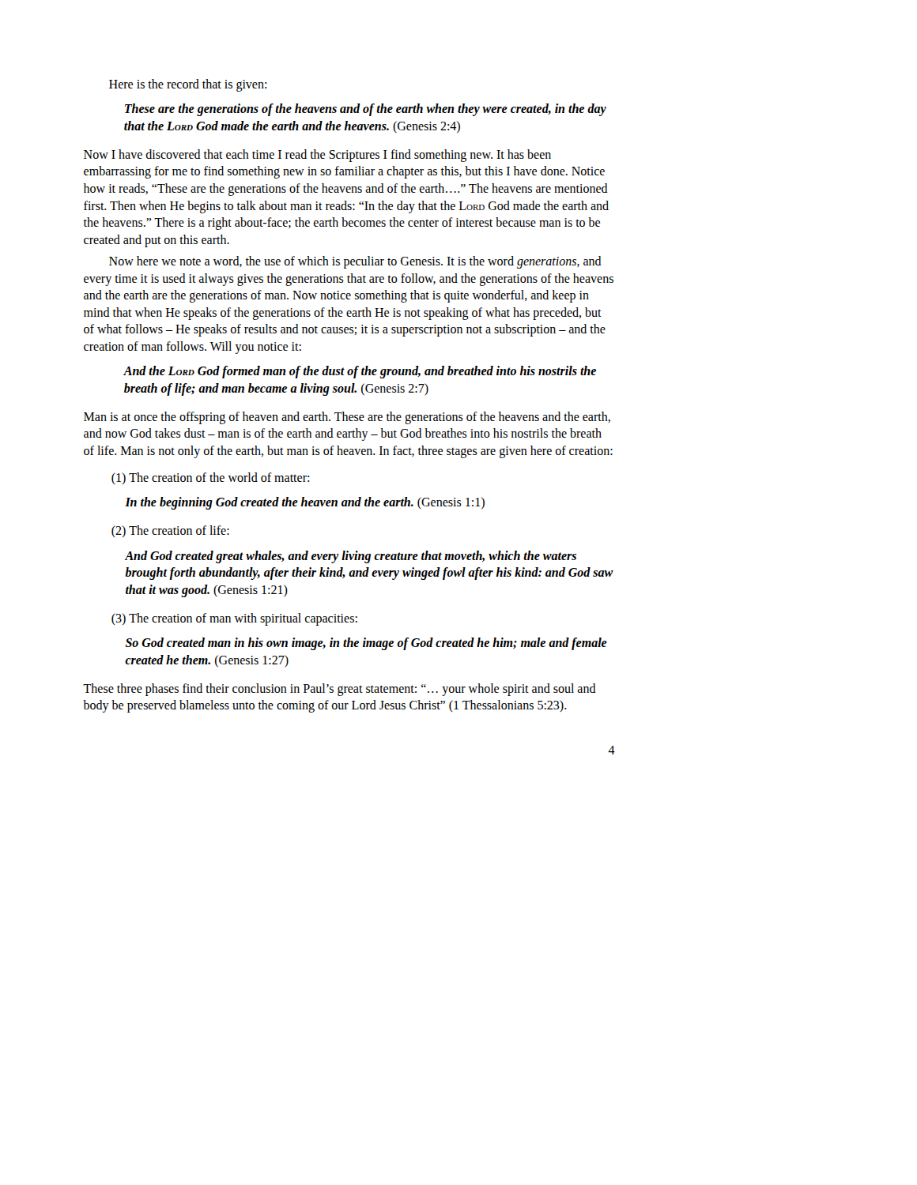Here is the record that is given:
These are the generations of the heavens and of the earth when they were created, in the day that the Lord God made the earth and the heavens. (Genesis 2:4)
Now I have discovered that each time I read the Scriptures I find something new. It has been embarrassing for me to find something new in so familiar a chapter as this, but this I have done. Notice how it reads, “These are the generations of the heavens and of the earth….” The heavens are mentioned first. Then when He begins to talk about man it reads: “In the day that the Lord God made the earth and the heavens.” There is a right about-face; the earth becomes the center of interest because man is to be created and put on this earth.
Now here we note a word, the use of which is peculiar to Genesis. It is the word generations, and every time it is used it always gives the generations that are to follow, and the generations of the heavens and the earth are the generations of man. Now notice something that is quite wonderful, and keep in mind that when He speaks of the generations of the earth He is not speaking of what has preceded, but of what follows – He speaks of results and not causes; it is a superscription not a subscription – and the creation of man follows. Will you notice it:
And the Lord God formed man of the dust of the ground, and breathed into his nostrils the breath of life; and man became a living soul. (Genesis 2:7)
Man is at once the offspring of heaven and earth. These are the generations of the heavens and the earth, and now God takes dust – man is of the earth and earthy – but God breathes into his nostrils the breath of life. Man is not only of the earth, but man is of heaven. In fact, three stages are given here of creation:
The creation of the world of matter:
In the beginning God created the heaven and the earth. (Genesis 1:1)
The creation of life:
And God created great whales, and every living creature that moveth, which the waters brought forth abundantly, after their kind, and every winged fowl after his kind: and God saw that it was good. (Genesis 1:21)
The creation of man with spiritual capacities:
So God created man in his own image, in the image of God created he him; male and female created he them. (Genesis 1:27)
These three phases find their conclusion in Paul’s great statement: “… your whole spirit and soul and body be preserved blameless unto the coming of our Lord Jesus Christ” (1 Thessalonians 5:23).
4